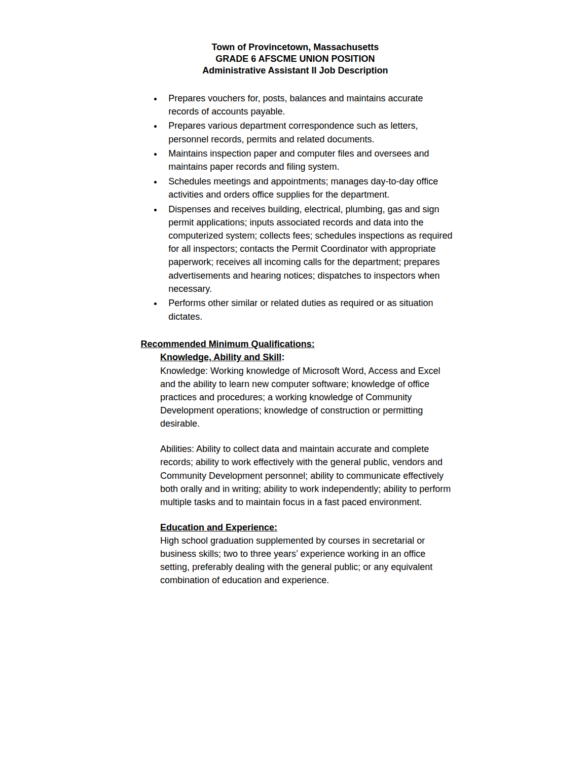Town of Provincetown, Massachusetts
GRADE 6 AFSCME UNION POSITION
Administrative Assistant II Job Description
Prepares vouchers for, posts, balances and maintains accurate records of accounts payable.
Prepares various department correspondence such as letters, personnel records, permits and related documents.
Maintains inspection paper and computer files and oversees and maintains paper records and filing system.
Schedules meetings and appointments; manages day-to-day office activities and orders office supplies for the department.
Dispenses and receives building, electrical, plumbing, gas and sign permit applications; inputs associated records and data into the computerized system; collects fees; schedules inspections as required for all inspectors; contacts the Permit Coordinator with appropriate paperwork; receives all incoming calls for the department; prepares advertisements and hearing notices; dispatches to inspectors when necessary.
Performs other similar or related duties as required or as situation dictates.
Recommended Minimum Qualifications:
Knowledge, Ability and Skill:
Knowledge: Working knowledge of Microsoft Word, Access and Excel and the ability to learn new computer software; knowledge of office practices and procedures; a working knowledge of Community Development operations; knowledge of construction or permitting desirable.
Abilities: Ability to collect data and maintain accurate and complete records; ability to work effectively with the general public, vendors and Community Development personnel; ability to communicate effectively both orally and in writing; ability to work independently; ability to perform multiple tasks and to maintain focus in a fast paced environment.
Education and Experience:
High school graduation supplemented by courses in secretarial or business skills; two to three years’ experience working in an office setting, preferably dealing with the general public; or any equivalent combination of education and experience.